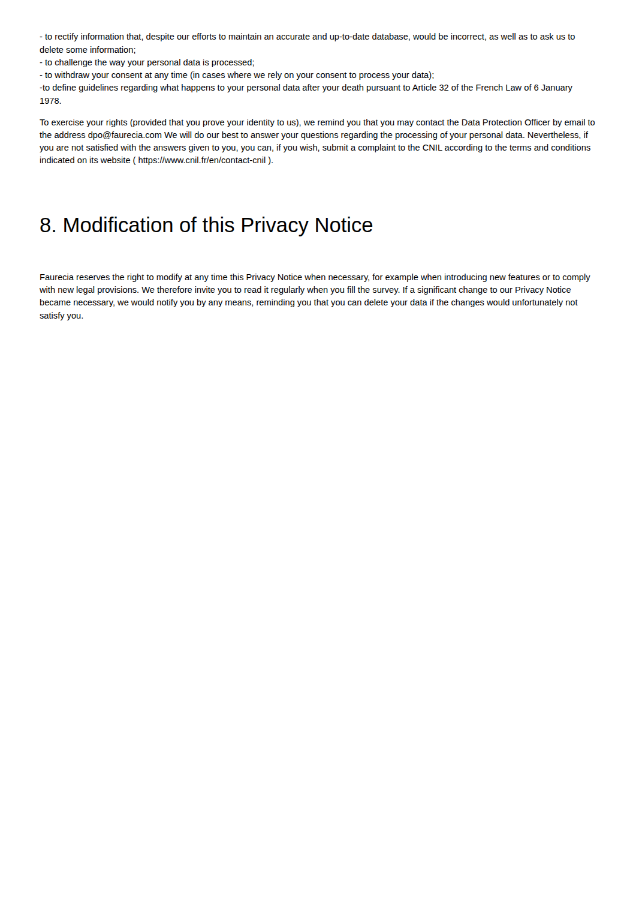- to rectify information that, despite our efforts to maintain an accurate and up-to-date database, would be incorrect, as well as to ask us to delete some information;
- to challenge the way your personal data is processed;
- to withdraw your consent at any time (in cases where we rely on your consent to process your data);
-to define guidelines regarding what happens to your personal data after your death pursuant to Article 32 of the French Law of 6 January 1978.
To exercise your rights (provided that you prove your identity to us), we remind you that you may contact the Data Protection Officer by email to the address dpo@faurecia.com We will do our best to answer your questions regarding the processing of your personal data. Nevertheless, if you are not satisfied with the answers given to you, you can, if you wish, submit a complaint to the CNIL according to the terms and conditions indicated on its website ( https://www.cnil.fr/en/contact-cnil ).
8. Modification of this Privacy Notice
Faurecia reserves the right to modify at any time this Privacy Notice when necessary, for example when introducing new features or to comply with new legal provisions. We therefore invite you to read it regularly when you fill the survey. If a significant change to our Privacy Notice became necessary, we would notify you by any means, reminding you that you can delete your data if the changes would unfortunately not satisfy you.